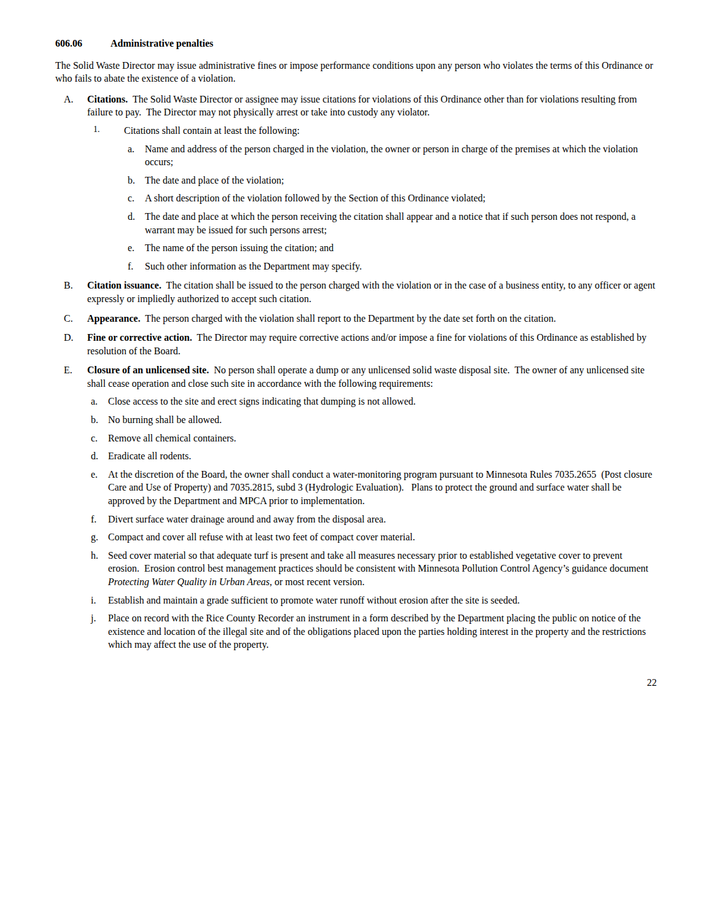606.06 Administrative penalties
The Solid Waste Director may issue administrative fines or impose performance conditions upon any person who violates the terms of this Ordinance or who fails to abate the existence of a violation.
A. Citations. The Solid Waste Director or assignee may issue citations for violations of this Ordinance other than for violations resulting from failure to pay. The Director may not physically arrest or take into custody any violator.
1. Citations shall contain at least the following:
a. Name and address of the person charged in the violation, the owner or person in charge of the premises at which the violation occurs;
b. The date and place of the violation;
c. A short description of the violation followed by the Section of this Ordinance violated;
d. The date and place at which the person receiving the citation shall appear and a notice that if such person does not respond, a warrant may be issued for such persons arrest;
e. The name of the person issuing the citation; and
f. Such other information as the Department may specify.
B. Citation issuance. The citation shall be issued to the person charged with the violation or in the case of a business entity, to any officer or agent expressly or impliedly authorized to accept such citation.
C. Appearance. The person charged with the violation shall report to the Department by the date set forth on the citation.
D. Fine or corrective action. The Director may require corrective actions and/or impose a fine for violations of this Ordinance as established by resolution of the Board.
E. Closure of an unlicensed site. No person shall operate a dump or any unlicensed solid waste disposal site. The owner of any unlicensed site shall cease operation and close such site in accordance with the following requirements:
a. Close access to the site and erect signs indicating that dumping is not allowed.
b. No burning shall be allowed.
c. Remove all chemical containers.
d. Eradicate all rodents.
e. At the discretion of the Board, the owner shall conduct a water-monitoring program pursuant to Minnesota Rules 7035.2655 (Post closure Care and Use of Property) and 7035.2815, subd 3 (Hydrologic Evaluation). Plans to protect the ground and surface water shall be approved by the Department and MPCA prior to implementation.
f. Divert surface water drainage around and away from the disposal area.
g. Compact and cover all refuse with at least two feet of compact cover material.
h. Seed cover material so that adequate turf is present and take all measures necessary prior to established vegetative cover to prevent erosion. Erosion control best management practices should be consistent with Minnesota Pollution Control Agency’s guidance document Protecting Water Quality in Urban Areas, or most recent version.
i. Establish and maintain a grade sufficient to promote water runoff without erosion after the site is seeded.
j. Place on record with the Rice County Recorder an instrument in a form described by the Department placing the public on notice of the existence and location of the illegal site and of the obligations placed upon the parties holding interest in the property and the restrictions which may affect the use of the property.
22